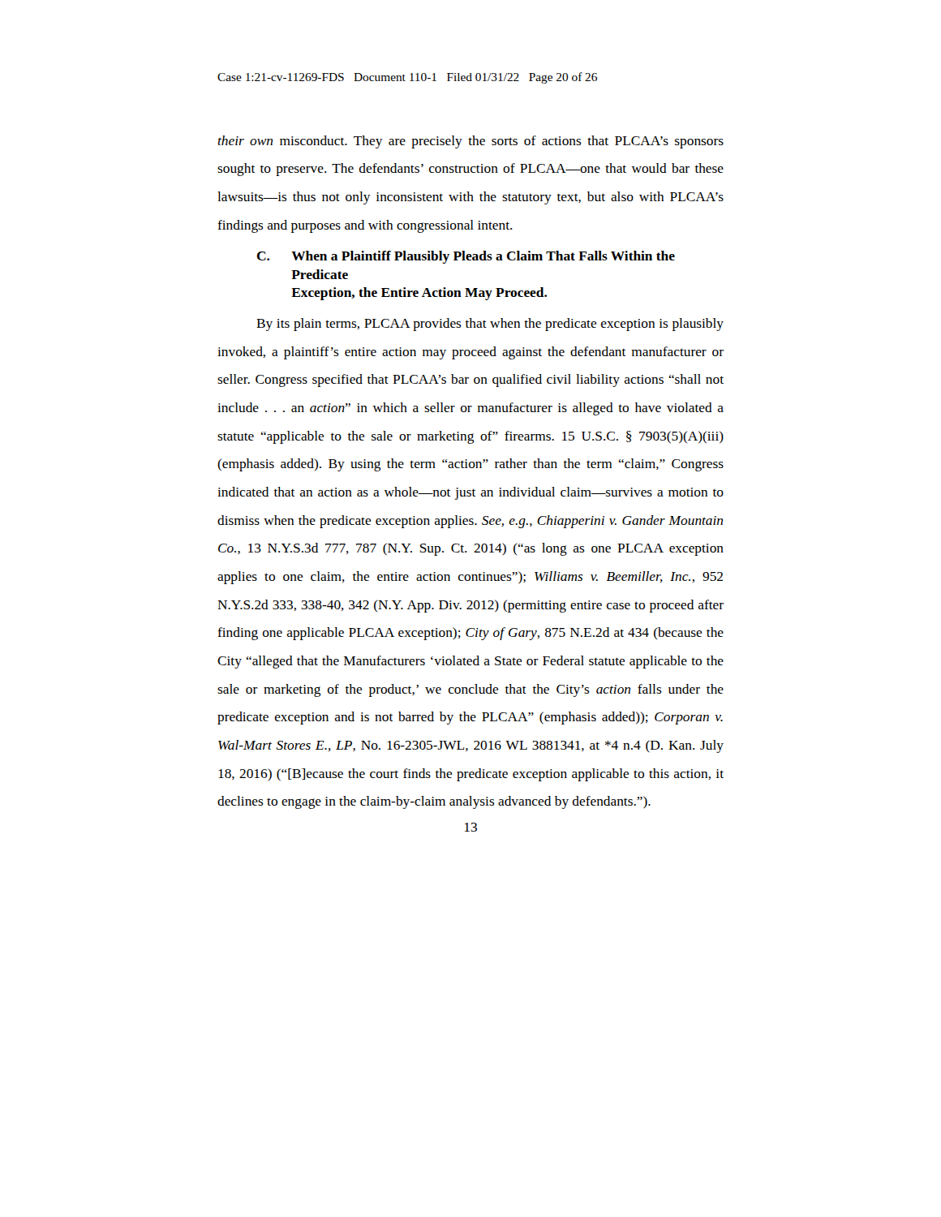Case 1:21-cv-11269-FDS Document 110-1 Filed 01/31/22 Page 20 of 26
their own misconduct. They are precisely the sorts of actions that PLCAA’s sponsors sought to preserve. The defendants’ construction of PLCAA—one that would bar these lawsuits—is thus not only inconsistent with the statutory text, but also with PLCAA’s findings and purposes and with congressional intent.
C.
When a Plaintiff Plausibly Pleads a Claim That Falls Within the PredicateException, the Entire Action May Proceed.
By its plain terms, PLCAA provides that when the predicate exception is plausibly invoked, a plaintiff’s entire action may proceed against the defendant manufacturer or seller. Congress specified that PLCAA’s bar on qualified civil liability actions “shall not include . . . an action” in which a seller or manufacturer is alleged to have violated a statute “applicable to the sale or marketing of” firearms. 15 U.S.C. § 7903(5)(A)(iii) (emphasis added). By using the term “action” rather than the term “claim,” Congress indicated that an action as a whole—not just an individual claim—survives a motion to dismiss when the predicate exception applies. See, e.g., Chiapperini v. Gander Mountain Co., 13 N.Y.S.3d 777, 787 (N.Y. Sup. Ct. 2014) (“as long as one PLCAA exception applies to one claim, the entire action continues”); Williams v. Beemiller, Inc., 952 N.Y.S.2d 333, 338-40, 342 (N.Y. App. Div. 2012) (permitting entire case to proceed after finding one applicable PLCAA exception); City of Gary, 875 N.E.2d at 434 (because the City “alleged that the Manufacturers ‘violated a State or Federal statute applicable to the sale or marketing of the product,’ we conclude that the City’s action falls under the predicate exception and is not barred by the PLCAA” (emphasis added)); Corporan v. Wal-Mart Stores E., LP, No. 16-2305-JWL, 2016 WL 3881341, at *4 n.4 (D. Kan. July 18, 2016) (“[B]ecause the court finds the predicate exception applicable to this action, it declines to engage in the claim-by-claim analysis advanced by defendants.”).
13